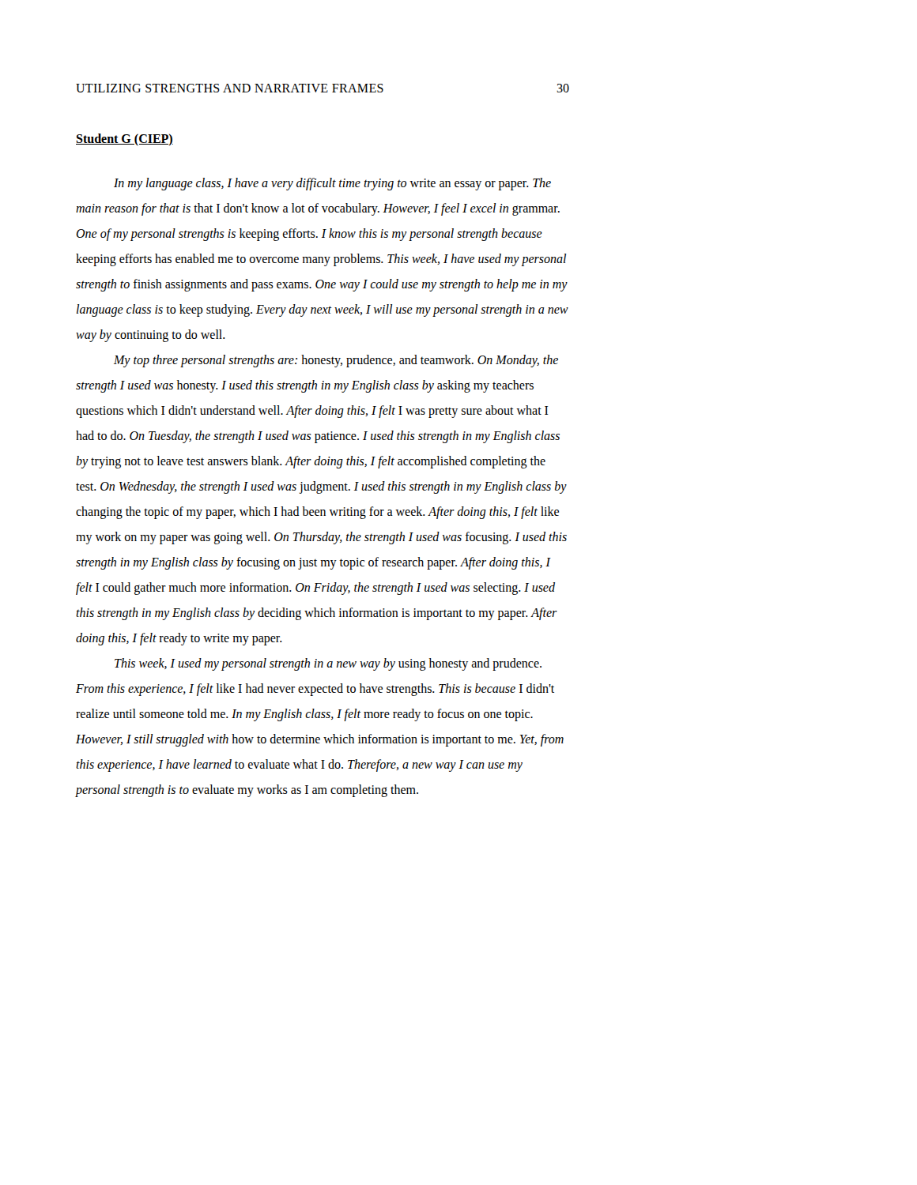Utilizing Strengths and Narrative Frames 30
Student G (CIEP)
In my language class, I have a very difficult time trying to write an essay or paper. The main reason for that is that I don't know a lot of vocabulary. However, I feel I excel in grammar. One of my personal strengths is keeping efforts. I know this is my personal strength because keeping efforts has enabled me to overcome many problems. This week, I have used my personal strength to finish assignments and pass exams. One way I could use my strength to help me in my language class is to keep studying. Every day next week, I will use my personal strength in a new way by continuing to do well.
My top three personal strengths are: honesty, prudence, and teamwork. On Monday, the strength I used was honesty. I used this strength in my English class by asking my teachers questions which I didn't understand well. After doing this, I felt I was pretty sure about what I had to do. On Tuesday, the strength I used was patience. I used this strength in my English class by trying not to leave test answers blank. After doing this, I felt accomplished completing the test. On Wednesday, the strength I used was judgment. I used this strength in my English class by changing the topic of my paper, which I had been writing for a week. After doing this, I felt like my work on my paper was going well. On Thursday, the strength I used was focusing. I used this strength in my English class by focusing on just my topic of research paper. After doing this, I felt I could gather much more information. On Friday, the strength I used was selecting. I used this strength in my English class by deciding which information is important to my paper. After doing this, I felt ready to write my paper.
This week, I used my personal strength in a new way by using honesty and prudence. From this experience, I felt like I had never expected to have strengths. This is because I didn't realize until someone told me. In my English class, I felt more ready to focus on one topic. However, I still struggled with how to determine which information is important to me. Yet, from this experience, I have learned to evaluate what I do. Therefore, a new way I can use my personal strength is to evaluate my works as I am completing them.